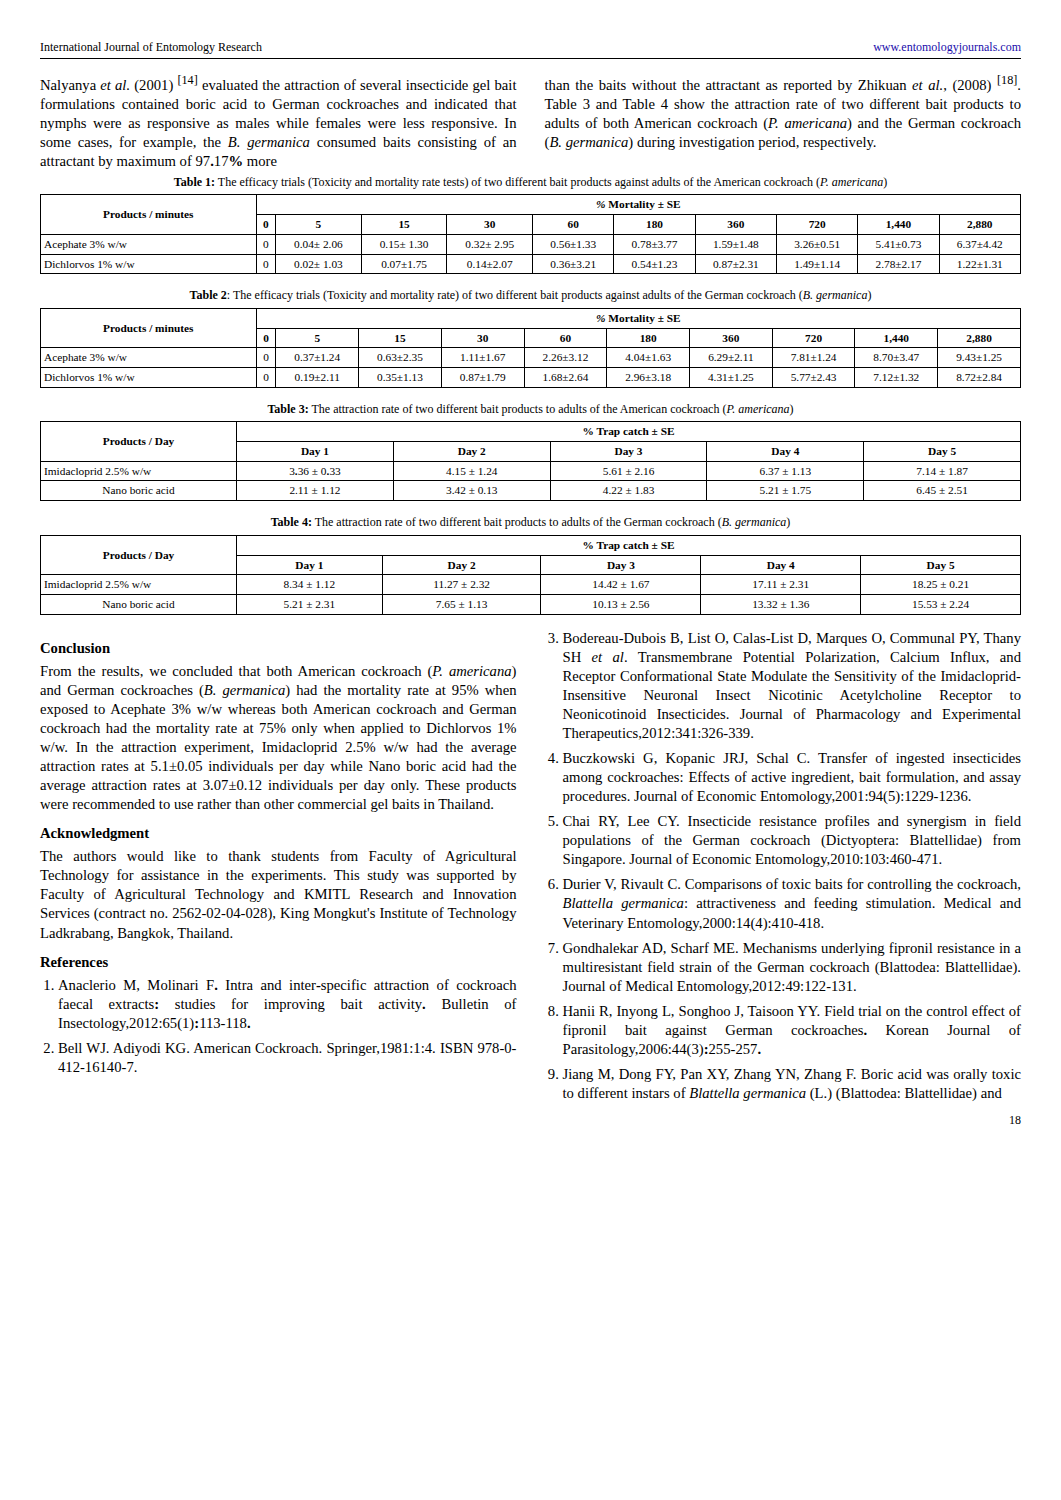International Journal of Entomology Research
www.entomologyjournals.com
Nalyanya et al. (2001) [14] evaluated the attraction of several insecticide gel bait formulations contained boric acid to German cockroaches and indicated that nymphs were as responsive as males while females were less responsive. In some cases, for example, the B. germanica consumed baits consisting of an attractant by maximum of 97. 17% more
than the baits without the attractant as reported by Zhikuan et al., (2008) [18]. Table 3 and Table 4 show the attraction rate of two different bait products to adults of both American cockroach (P. americana) and the German cockroach (B. germanica) during investigation period, respectively.
Table 1: The efficacy trials (Toxicity and mortality rate tests) of two different bait products against adults of the American cockroach ( P. americana )
| Products / minutes | % Mortality ± SE |
| --- | --- |
| 0 | 5 | 15 | 30 | 60 | 180 | 360 | 720 | 1,440 | 2,880 |
| Acephate 3% w/w | 0 | 0.04± 2.06 | 0.15± 1.30 | 0.32± 2.95 | 0.56±1.33 | 0.78±3.77 | 1.59±1.48 | 3.26±0.51 | 5.41±0.73 | 6.37±4.42 |
| Dichlorvos 1% w/w | 0 | 0.02± 1.03 | 0.07±1.75 | 0.14±2.07 | 0.36±3.21 | 0.54±1.23 | 0.87±2.31 | 1.49±1.14 | 2.78±2.17 | 1.22±1.31 |
Table 2 : The efficacy trials (Toxicity and mortality rate) of two different bait products against adults of the German cockroach ( B. germanica )
| Products / minutes | % Mortality ± SE |
| --- | --- |
| 0 | 5 | 15 | 30 | 60 | 180 | 360 | 720 | 1,440 | 2,880 |
| Acephate 3% w/w | 0 | 0.37±1.24 | 0.63±2.35 | 1.11±1.67 | 2.26±3.12 | 4.04±1.63 | 6.29±2.11 | 7.81±1.24 | 8.70±3.47 | 9.43±1.25 |
| Dichlorvos 1% w/w | 0 | 0.19±2.11 | 0.35±1.13 | 0.87±1.79 | 1.68±2.64 | 2.96±3.18 | 4.31±1.25 | 5.77±2.43 | 7.12±1.32 | 8.72±2.84 |
Table 3: The attraction rate of two different bait products to adults of the American cockroach ( P. americana )
| Products / Day | % Trap catch ± SE |
| --- | --- |
| Day 1 | Day 2 | Day 3 | Day 4 | Day 5 |
| Imidacloprid 2.5% w/w | 3 . 36 ± 0 . 33 | 4.15 ± 1.24 | 5.61 ± 2.16 | 6.37 ± 1.13 | 7.14 ± 1.87 |
| Nano boric acid | 2.11 ± 1.12 | 3.42 ± 0.13 | 4.22 ± 1.83 | 5.21 ± 1.75 | 6.45 ± 2.51 |
Table 4: The attraction rate of two different bait products to adults of the German cockroach ( B. germanica )
| Products / Day | % Trap catch ± SE |
| --- | --- |
| Day 1 | Day 2 | Day 3 | Day 4 | Day 5 |
| Imidacloprid 2.5% w/w | 8.34 ± 1.12 | 11.27 ± 2.32 | 14.42 ± 1.67 | 17.11 ± 2.31 | 18.25 ± 0.21 |
| Nano boric acid | 5.21 ± 2.31 | 7.65 ± 1.13 | 10.13 ± 2.56 | 13.32 ± 1.36 | 15.53 ± 2.24 |
Conclusion
From the results, we concluded that both American cockroach (P. americana) and German cockroaches (B. germanica) had the mortality rate at 95% when exposed to Acephate 3% w/w whereas both American cockroach and German cockroach had the mortality rate at 75% only when applied to Dichlorvos 1% w/w. In the attraction experiment, Imidacloprid 2.5% w/w had the average attraction rates at 5.1±0.05 individuals per day while Nano boric acid had the average attraction rates at 3.07±0.12 individuals per day only. These products were recommended to use rather than other commercial gel baits in Thailand.
Acknowledgment
The authors would like to thank students from Faculty of Agricultural Technology for assistance in the experiments. This study was supported by Faculty of Agricultural Technology and KMITL Research and Innovation Services (contract no. 2562-02-04-028), King Mongkut's Institute of Technology Ladkrabang, Bangkok, Thailand.
References
Anaclerio M, Molinari F. Intra and inter-specific attraction of cockroach faecal extracts: studies for improving bait activity. Bulletin of Insectology,2012:65(1): 113-118.
Bell WJ. Adiyodi KG. American Cockroach. Springer,1981:1:4. ISBN 978-0-412-16140-7.
Bodereau-Dubois B, List O, Calas-List D, Marques O, Communal PY, Thany SH et al. Transmembrane Potential Polarization, Calcium Influx, and Receptor Conformational State Modulate the Sensitivity of the Imidacloprid-Insensitive Neuronal Insect Nicotinic Acetylcholine Receptor to Neonicotinoid Insecticides. Journal of Pharmacology and Experimental Therapeutics,2012:341:326-339.
Buczkowski G, Kopanic JRJ, Schal C. Transfer of ingested insecticides among cockroaches: Effects of active ingredient, bait formulation, and assay procedures. Journal of Economic Entomology,2001:94(5):1229-1236.
Chai RY, Lee CY. Insecticide resistance profiles and synergism in field populations of the German cockroach (Dictyoptera: Blattellidae) from Singapore. Journal of Economic Entomology,2010:103:460-471.
Durier V, Rivault C. Comparisons of toxic baits for controlling the cockroach, Blattella germanica: attractiveness and feeding stimulation. Medical and Veterinary Entomology,2000:14(4):410-418.
Gondhalekar AD, Scharf ME. Mechanisms underlying fipronil resistance in a multiresistant field strain of the German cockroach (Blattodea: Blattellidae). Journal of Medical Entomology,2012:49:122-131.
Hanii R, Inyong L, Songhoo J, Taisoon YY. Field trial on the control effect of fipronil bait against German cockroaches. Korean Journal of Parasitology,2006:44(3): 255-257.
Jiang M, Dong FY, Pan XY, Zhang YN, Zhang F. Boric acid was orally toxic to different instars of Blattella germanica (L.) (Blattodea: Blattellidae) and
18